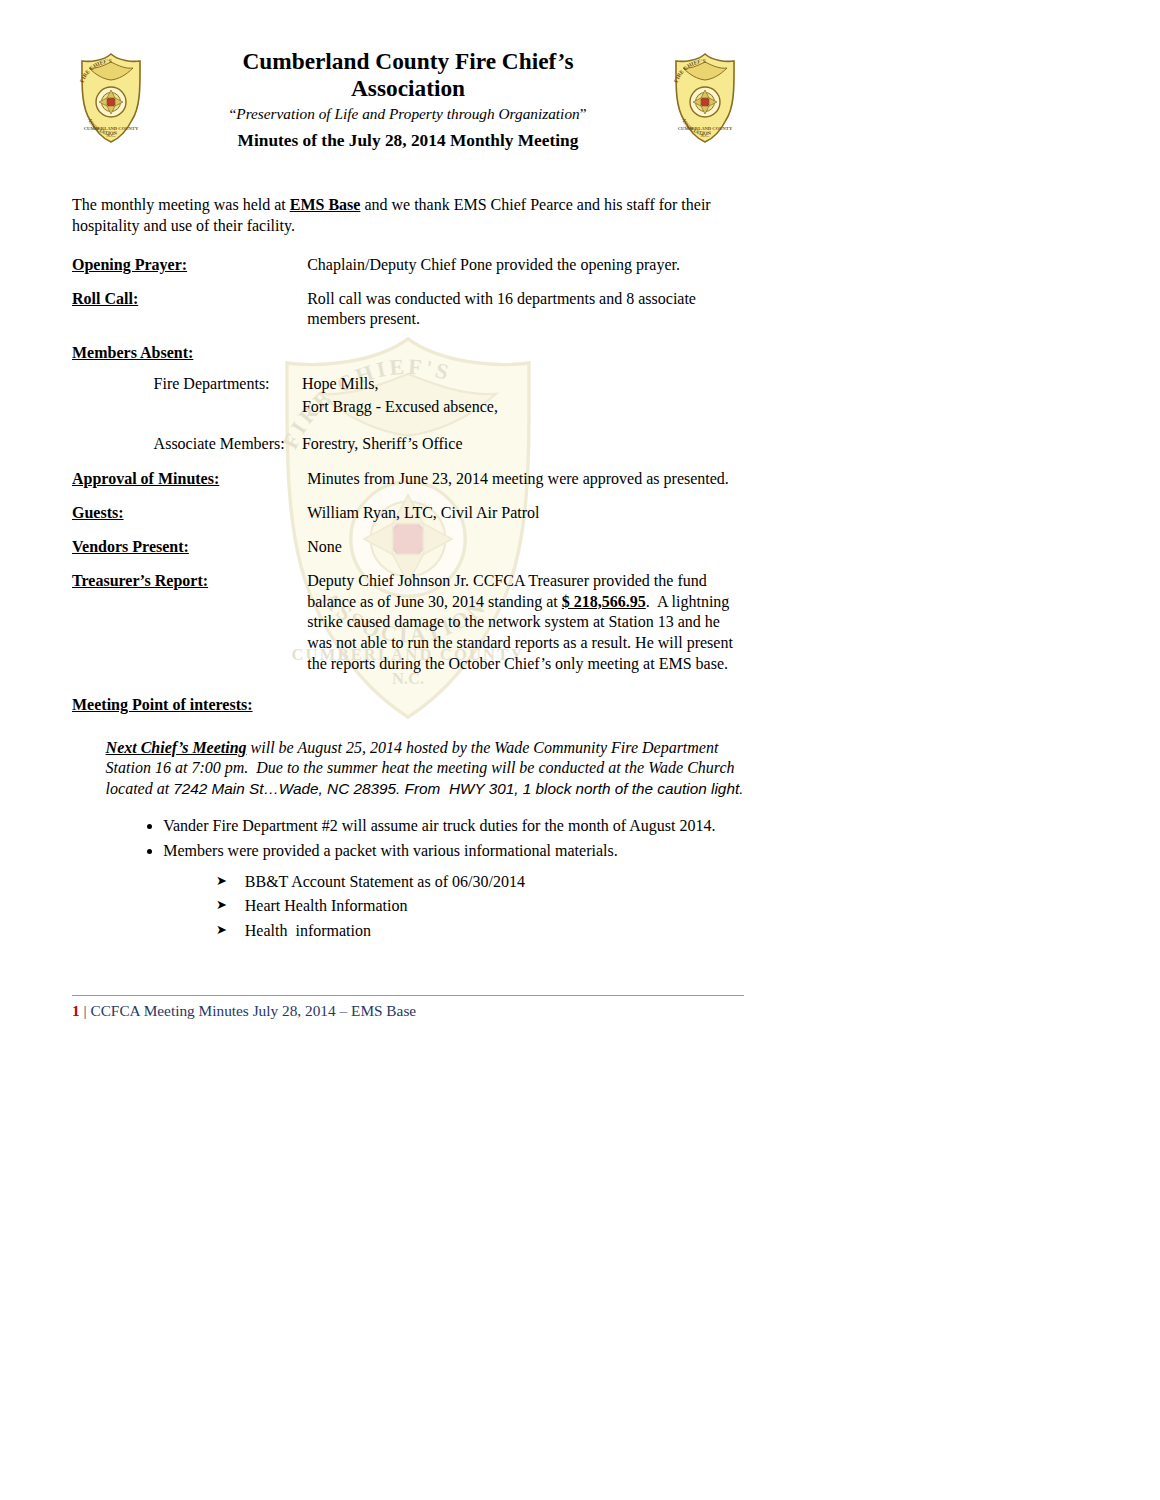FIRE CHIEF'S ASSOCIATION CUMBERLAND COUNTY N.C.
FIRE CHIEF'S ASSOCIATION CUMBERLAND COUNTY N.C.
Cumberland County Fire Chief’s Association
“Preservation of Life and Property through Organization”
Minutes of the July 28, 2014 Monthly Meeting
FIRE CHIEF'S ASSOCIATION CUMBERLAND COUNTY N.C.
The monthly meeting was held at EMS Base and we thank EMS Chief Pearce and his staff for their hospitality and use of their facility.
Opening Prayer:
Chaplain/Deputy Chief Pone provided the opening prayer.
Roll Call:
Roll call was conducted with 16 departments and 8 associate members present.
Members Absent:
| Fire Departments: | Hope Mills, |
| | Fort Bragg - Excused absence, |
| Associate Members: | Forestry, Sheriff’s Office |
Approval of Minutes:
Minutes from June 23, 2014 meeting were approved as presented.
Guests:
William Ryan, LTC, Civil Air Patrol
Vendors Present:
None
Treasurer’s Report:
Deputy Chief Johnson Jr. CCFCA Treasurer provided the fund balance as of June 30, 2014 standing at $ 218,566.95. A lightning strike caused damage to the network system at Station 13 and he was not able to run the standard reports as a result. He will present the reports during the October Chief’s only meeting at EMS base.
Meeting Point of interests:
Next Chief’s Meeting will be August 25, 2014 hosted by the Wade Community Fire Department Station 16 at 7:00 pm. Due to the summer heat the meeting will be conducted at the Wade Church located at 7242 Main St…Wade, NC 28395. From HWY 301, 1 block north of the caution light.
Vander Fire Department #2 will assume air truck duties for the month of August 2014.
Members were provided a packet with various informational materials.
BB&T Account Statement as of 06/30/2014
Heart Health Information
Health information
1 | CCFCA Meeting Minutes July 28, 2014 – EMS Base